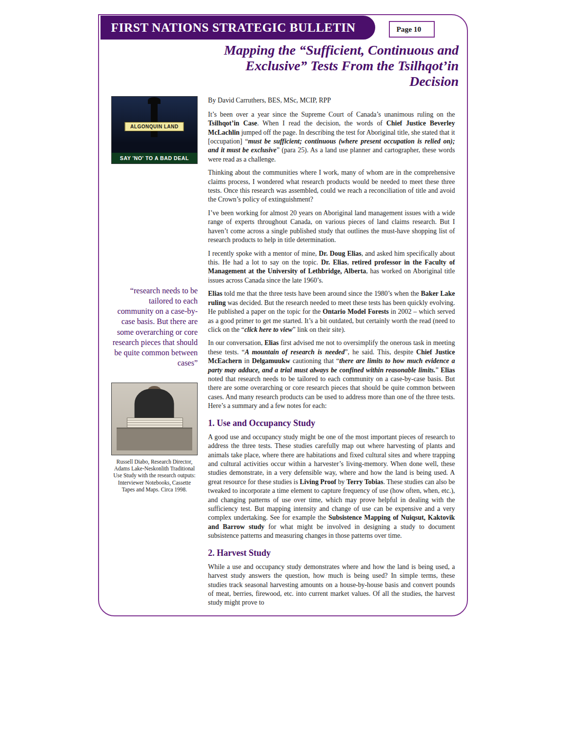FIRST NATIONS STRATEGIC BULLETIN
Page 10
Mapping the “Sufficient, Continuous and Exclusive” Tests From the Tsilhqot’in Decision
ALGONQUIN LAND
SAY 'NO' TO A BAD DEAL
“research needs to be tailored to each community on a case-by-case basis. But there are some overarching or core research pieces that should be quite common between cases”
Russell Diabo, Research Director, Adams Lake-Neskonlith Traditional Use Study with the research outputs: Interviewer Notebooks, Cassette Tapes and Maps. Circa 1998.
By David Carruthers, BES, MSc, MCIP, RPP
It’s been over a year since the Supreme Court of Canada’s unanimous ruling on the Tsilhqot’in Case. When I read the decision, the words of Chief Justice Beverley McLachlin jumped off the page. In describing the test for Aboriginal title, she stated that it [occupation] “must be sufficient; continuous (where present occupation is relied on); and it must be exclusive” (para 25). As a land use planner and cartographer, these words were read as a challenge.
Thinking about the communities where I work, many of whom are in the comprehensive claims process, I wondered what research products would be needed to meet these three tests. Once this research was assembled, could we reach a reconciliation of title and avoid the Crown’s policy of extinguishment?
I’ve been working for almost 20 years on Aboriginal land management issues with a wide range of experts throughout Canada, on various pieces of land claims research. But I haven’t come across a single published study that outlines the must-have shopping list of research products to help in title determination.
I recently spoke with a mentor of mine, Dr. Doug Elias, and asked him specifically about this. He had a lot to say on the topic. Dr. Elias, retired professor in the Faculty of Management at the University of Lethbridge, Alberta, has worked on Aboriginal title issues across Canada since the late 1960’s.
Elias told me that the three tests have been around since the 1980’s when the Baker Lake ruling was decided. But the research needed to meet these tests has been quickly evolving. He published a paper on the topic for the Ontario Model Forests in 2002 – which served as a good primer to get me started. It’s a bit outdated, but certainly worth the read (need to click on the “click here to view” link on their site).
In our conversation, Elias first advised me not to oversimplify the onerous task in meeting these tests. “A mountain of research is needed”, he said. This, despite Chief Justice McEachern in Delgamuukw cautioning that “there are limits to how much evidence a party may adduce, and a trial must always be confined within reasonable limits.” Elias noted that research needs to be tailored to each community on a case-by-case basis. But there are some overarching or core research pieces that should be quite common between cases. And many research products can be used to address more than one of the three tests. Here’s a summary and a few notes for each:
1. Use and Occupancy Study
A good use and occupancy study might be one of the most important pieces of research to address the three tests. These studies carefully map out where harvesting of plants and animals take place, where there are habitations and fixed cultural sites and where trapping and cultural activities occur within a harvester’s living-memory. When done well, these studies demonstrate, in a very defensible way, where and how the land is being used. A great resource for these studies is Living Proof by Terry Tobias. These studies can also be tweaked to incorporate a time element to capture frequency of use (how often, when, etc.), and changing patterns of use over time, which may prove helpful in dealing with the sufficiency test. But mapping intensity and change of use can be expensive and a very complex undertaking. See for example the Subsistence Mapping of Nuiqsut, Kaktovik and Barrow study for what might be involved in designing a study to document subsistence patterns and measuring changes in those patterns over time.
2. Harvest Study
While a use and occupancy study demonstrates where and how the land is being used, a harvest study answers the question, how much is being used? In simple terms, these studies track seasonal harvesting amounts on a house-by-house basis and convert pounds of meat, berries, firewood, etc. into current market values. Of all the studies, the harvest study might prove to